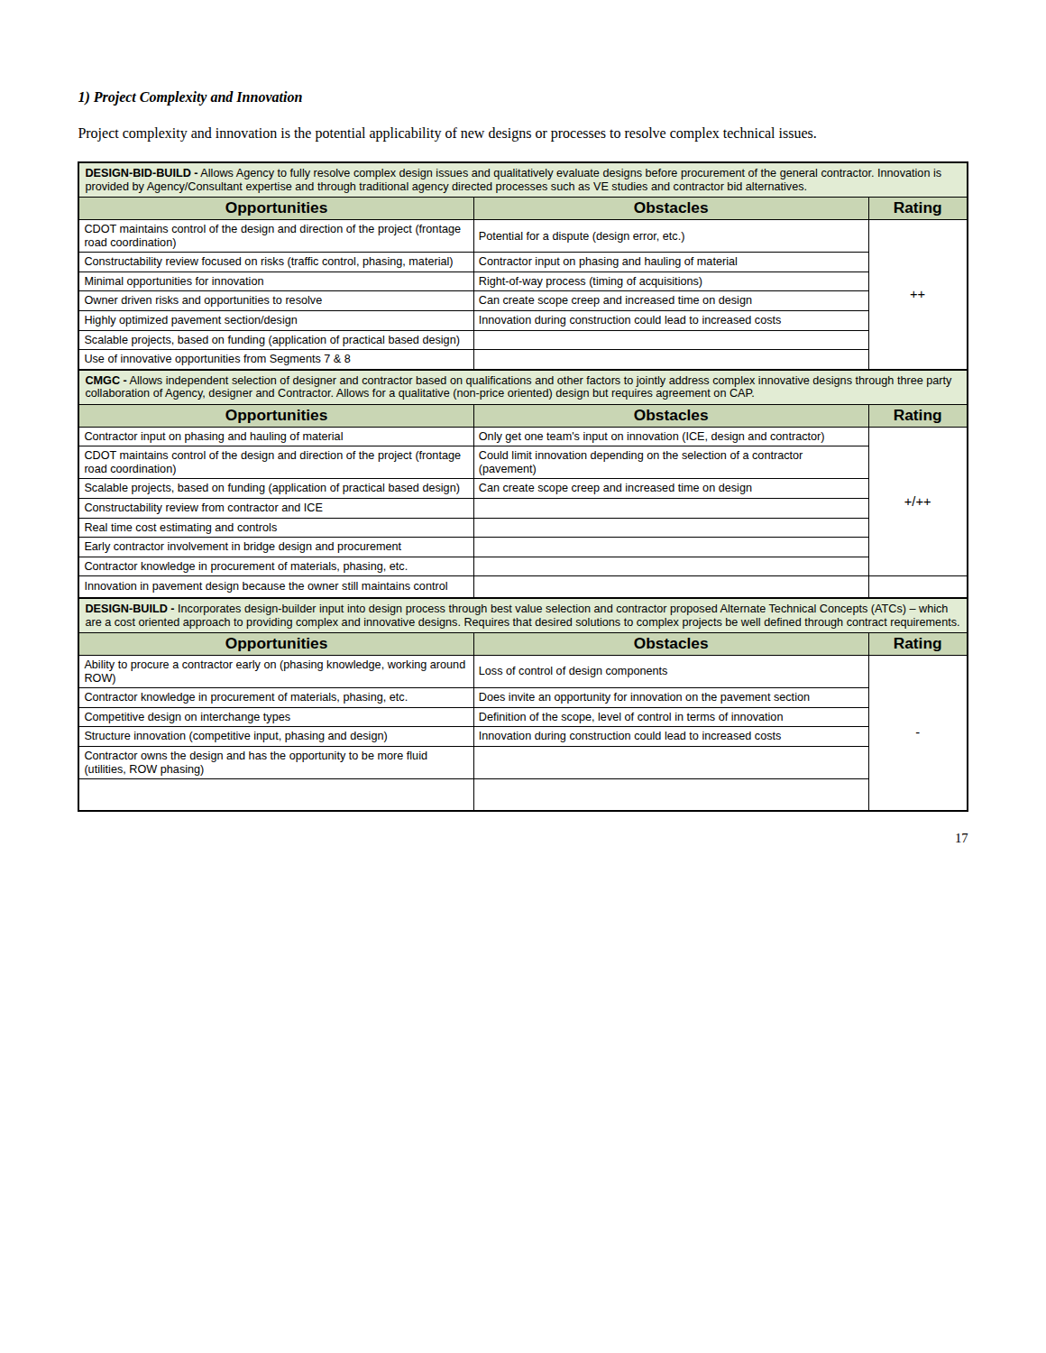1) Project Complexity and Innovation
Project complexity and innovation is the potential applicability of new designs or processes to resolve complex technical issues.
| DESIGN-BID-BUILD - Allows Agency to fully resolve complex design issues and qualitatively evaluate designs before procurement of the general contractor. Innovation is provided by Agency/Consultant expertise and through traditional agency directed processes such as VE studies and contractor bid alternatives. |
| Opportunities | Obstacles | Rating |
| CDOT maintains control of the design and direction of the project (frontage road coordination) | Potential for a dispute (design error, etc.) | ++ |
| Constructability review focused on risks (traffic control, phasing, material) | Contractor input on phasing and hauling of material |
| Minimal opportunities for innovation | Right-of-way process (timing of acquisitions) |
| Owner driven risks and opportunities to resolve | Can create scope creep and increased time on design |
| Highly optimized pavement section/design | Innovation during construction could lead to increased costs |
| Scalable projects, based on funding (application of practical based design) | |
| Use of innovative opportunities from Segments 7 & 8 | |
| CMGC - Allows independent selection of designer and contractor based on qualifications and other factors to jointly address complex innovative designs through three party collaboration of Agency, designer and Contractor. Allows for a qualitative (non-price oriented) design but requires agreement on CAP. |
| Opportunities | Obstacles | Rating |
| Contractor input on phasing and hauling of material | Only get one team's input on innovation (ICE, design and contractor) | +/++ |
| CDOT maintains control of the design and direction of the project (frontage road coordination) | Could limit innovation depending on the selection of a contractor (pavement) |
| Scalable projects, based on funding (application of practical based design) | Can create scope creep and increased time on design |
| Constructability review from contractor and ICE | |
| Real time cost estimating and controls | |
| Early contractor involvement in bridge design and procurement | |
| Contractor knowledge in procurement of materials, phasing, etc. | |
| Innovation in pavement design because the owner still maintains control | | |
| DESIGN-BUILD - Incorporates design-builder input into design process through best value selection and contractor proposed Alternate Technical Concepts (ATCs) – which are a cost oriented approach to providing complex and innovative designs. Requires that desired solutions to complex projects be well defined through contract requirements. |
| Opportunities | Obstacles | Rating |
| Ability to procure a contractor early on (phasing knowledge, working around ROW) | Loss of control of design components | - |
| Contractor knowledge in procurement of materials, phasing, etc. | Does invite an opportunity for innovation on the pavement section |
| Competitive design on interchange types | Definition of the scope, level of control in terms of innovation |
| Structure innovation (competitive input, phasing and design) | Innovation during construction could lead to increased costs |
| Contractor owns the design and has the opportunity to be more fluid (utilities, ROW phasing) | |
17